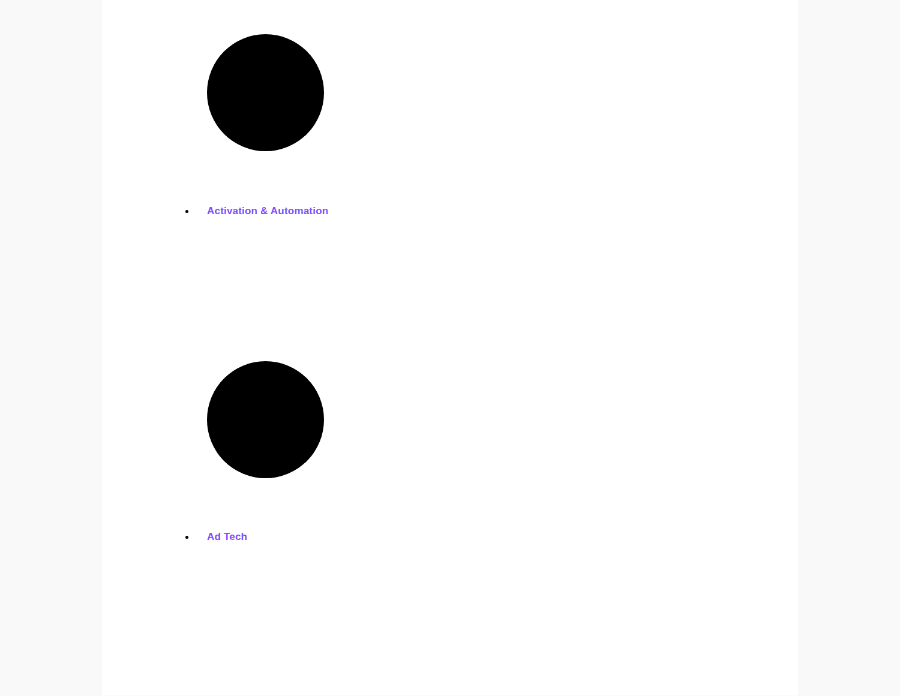Activation & Automation
Ad Tech